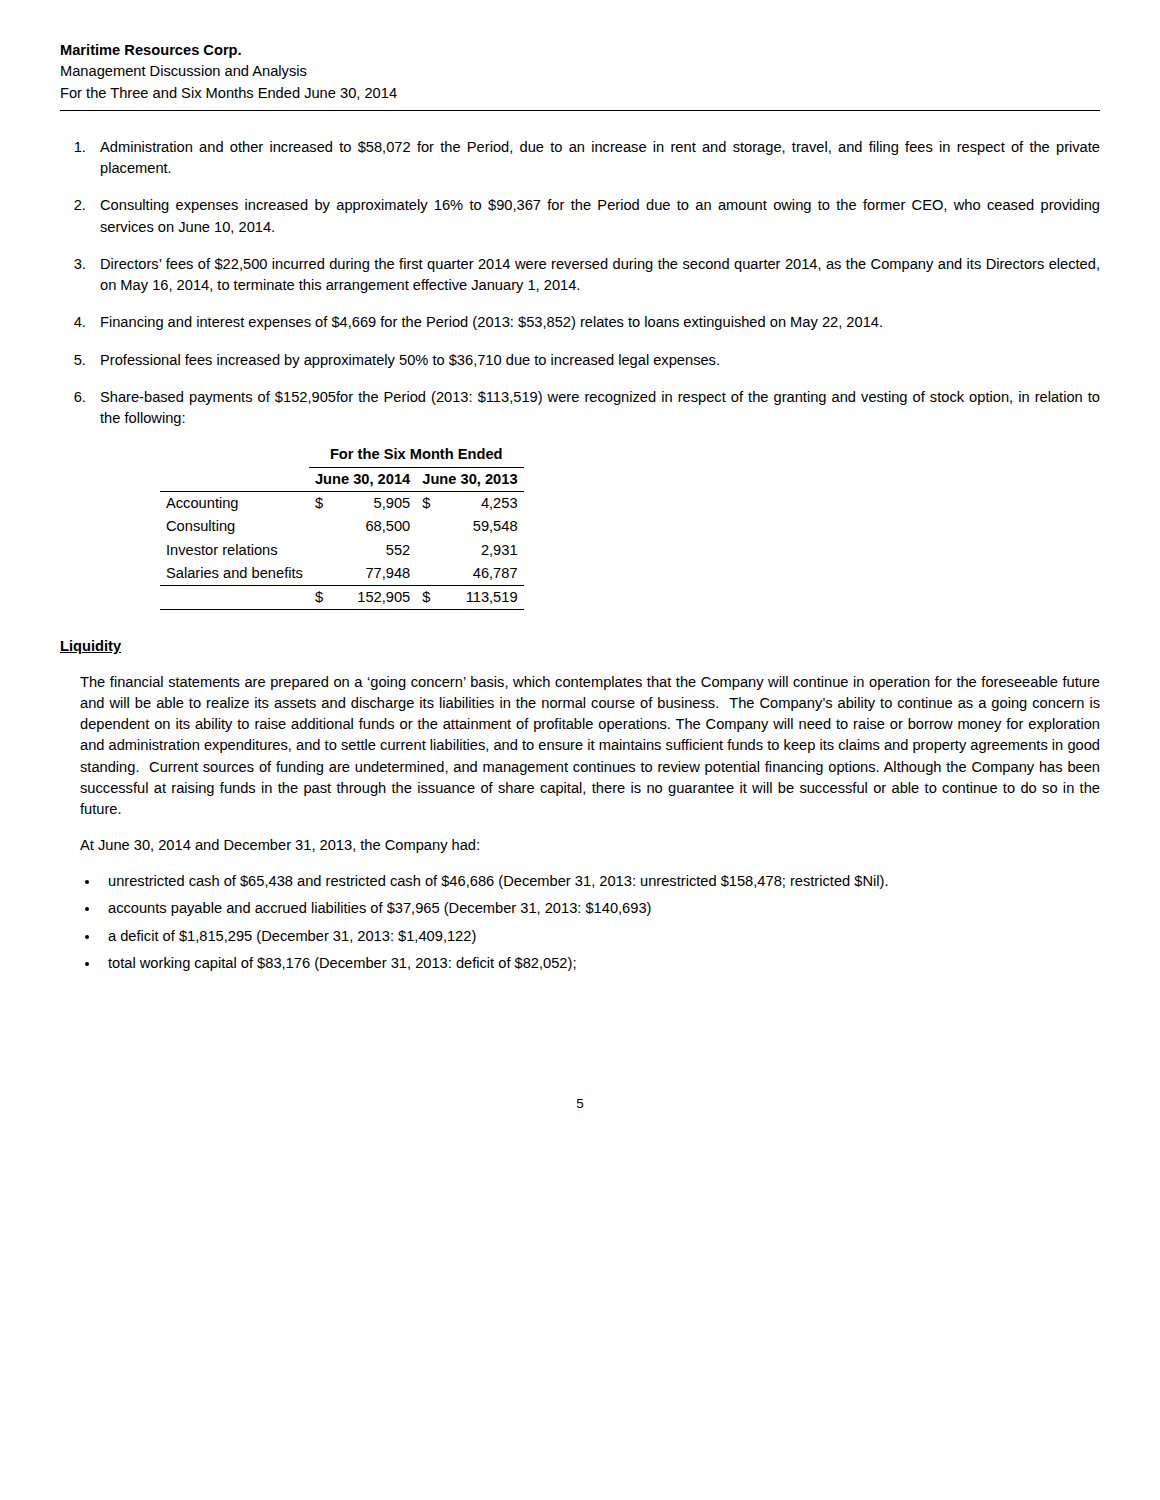Maritime Resources Corp.
Management Discussion and Analysis
For the Three and Six Months Ended June 30, 2014
Administration and other increased to $58,072 for the Period, due to an increase in rent and storage, travel, and filing fees in respect of the private placement.
Consulting expenses increased by approximately 16% to $90,367 for the Period due to an amount owing to the former CEO, who ceased providing services on June 10, 2014.
Directors’ fees of $22,500 incurred during the first quarter 2014 were reversed during the second quarter 2014, as the Company and its Directors elected, on May 16, 2014, to terminate this arrangement effective January 1, 2014.
Financing and interest expenses of $4,669 for the Period (2013: $53,852) relates to loans extinguished on May 22, 2014.
Professional fees increased by approximately 50% to $36,710 due to increased legal expenses.
Share-based payments of $152,905for the Period (2013: $113,519) were recognized in respect of the granting and vesting of stock option, in relation to the following:
| | For the Six Month Ended |
| | June 30, 2014 | June 30, 2013 |
| Accounting | $ | 5,905 | $ | 4,253 |
| Consulting | | 68,500 | | 59,548 |
| Investor relations | | 552 | | 2,931 |
| Salaries and benefits | | 77,948 | | 46,787 |
| | $ | 152,905 | $ | 113,519 |
Liquidity
The financial statements are prepared on a ‘going concern’ basis, which contemplates that the Company will continue in operation for the foreseeable future and will be able to realize its assets and discharge its liabilities in the normal course of business. The Company’s ability to continue as a going concern is dependent on its ability to raise additional funds or the attainment of profitable operations. The Company will need to raise or borrow money for exploration and administration expenditures, and to settle current liabilities, and to ensure it maintains sufficient funds to keep its claims and property agreements in good standing. Current sources of funding are undetermined, and management continues to review potential financing options. Although the Company has been successful at raising funds in the past through the issuance of share capital, there is no guarantee it will be successful or able to continue to do so in the future.
At June 30, 2014 and December 31, 2013, the Company had:
unrestricted cash of $65,438 and restricted cash of $46,686 (December 31, 2013: unrestricted $158,478; restricted $Nil).
accounts payable and accrued liabilities of $37,965 (December 31, 2013: $140,693)
a deficit of $1,815,295 (December 31, 2013: $1,409,122)
total working capital of $83,176 (December 31, 2013: deficit of $82,052);
5